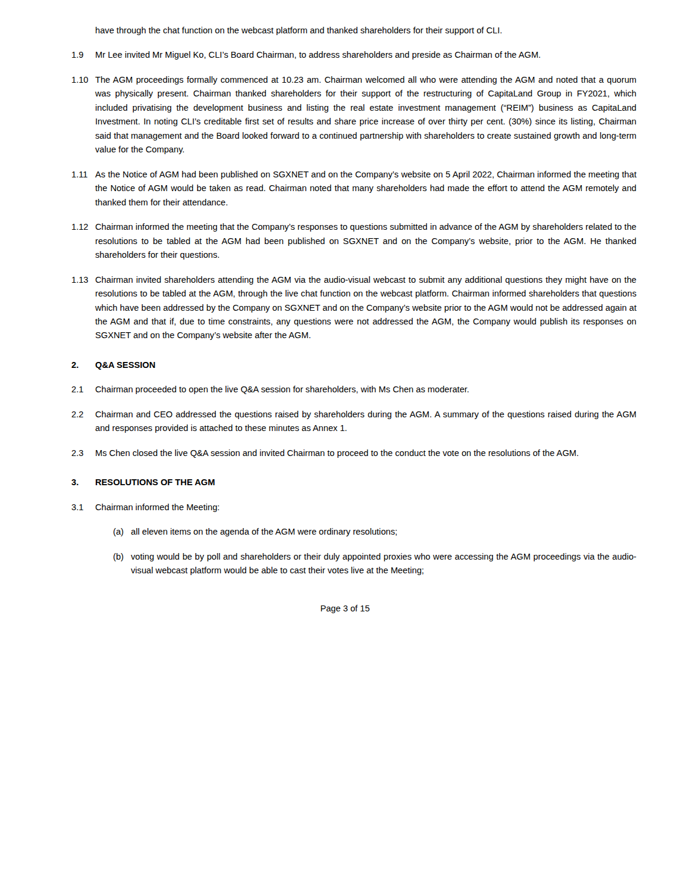have through the chat function on the webcast platform and thanked shareholders for their support of CLI.
1.9
Mr Lee invited Mr Miguel Ko, CLI’s Board Chairman, to address shareholders and preside as Chairman of the AGM.
1.10
The AGM proceedings formally commenced at 10.23 am. Chairman welcomed all who were attending the AGM and noted that a quorum was physically present. Chairman thanked shareholders for their support of the restructuring of CapitaLand Group in FY2021, which included privatising the development business and listing the real estate investment management (“REIM”) business as CapitaLand Investment. In noting CLI’s creditable first set of results and share price increase of over thirty per cent. (30%) since its listing, Chairman said that management and the Board looked forward to a continued partnership with shareholders to create sustained growth and long-term value for the Company.
1.11
As the Notice of AGM had been published on SGXNET and on the Company’s website on 5 April 2022, Chairman informed the meeting that the Notice of AGM would be taken as read. Chairman noted that many shareholders had made the effort to attend the AGM remotely and thanked them for their attendance.
1.12
Chairman informed the meeting that the Company’s responses to questions submitted in advance of the AGM by shareholders related to the resolutions to be tabled at the AGM had been published on SGXNET and on the Company’s website, prior to the AGM. He thanked shareholders for their questions.
1.13
Chairman invited shareholders attending the AGM via the audio-visual webcast to submit any additional questions they might have on the resolutions to be tabled at the AGM, through the live chat function on the webcast platform. Chairman informed shareholders that questions which have been addressed by the Company on SGXNET and on the Company’s website prior to the AGM would not be addressed again at the AGM and that if, due to time constraints, any questions were not addressed the AGM, the Company would publish its responses on SGXNET and on the Company’s website after the AGM.
2.
Q&A SESSION
2.1
Chairman proceeded to open the live Q&A session for shareholders, with Ms Chen as moderater.
2.2
Chairman and CEO addressed the questions raised by shareholders during the AGM. A summary of the questions raised during the AGM and responses provided is attached to these minutes as Annex 1.
2.3
Ms Chen closed the live Q&A session and invited Chairman to proceed to the conduct the vote on the resolutions of the AGM.
3.
RESOLUTIONS OF THE AGM
3.1
Chairman informed the Meeting:
(a)
all eleven items on the agenda of the AGM were ordinary resolutions;
(b)
voting would be by poll and shareholders or their duly appointed proxies who were accessing the AGM proceedings via the audio-visual webcast platform would be able to cast their votes live at the Meeting;
Page 3 of 15